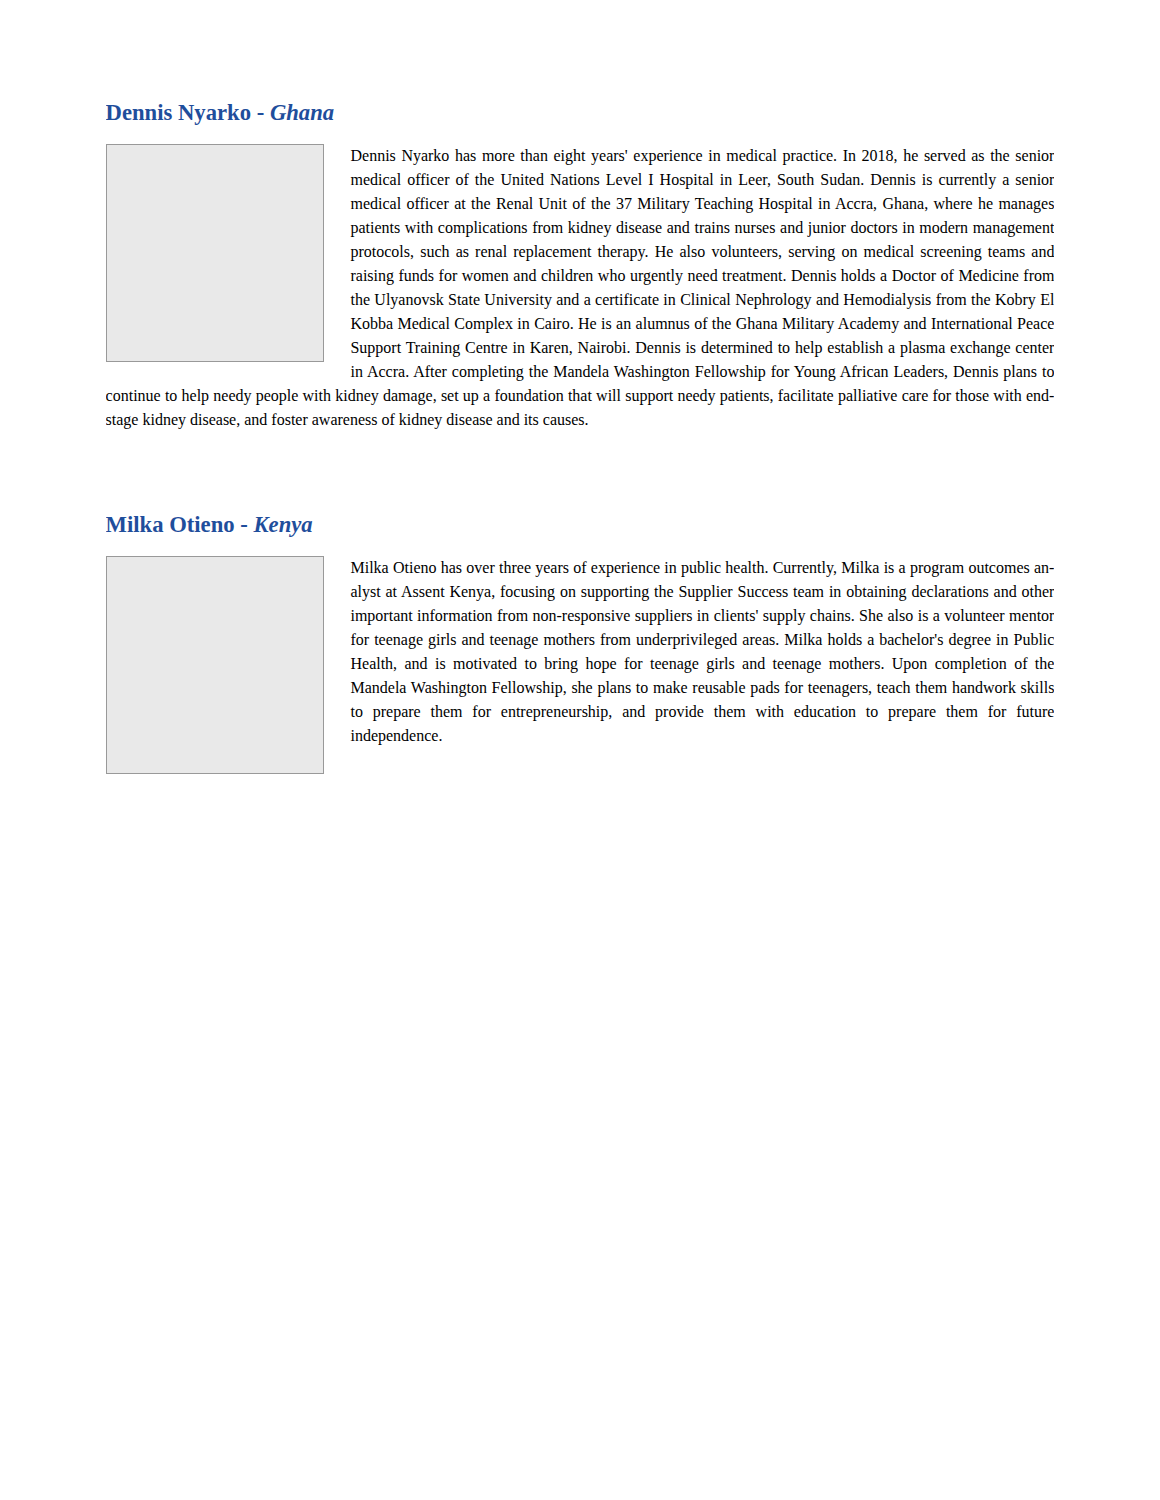Dennis Nyarko - Ghana
Dennis Nyarko has more than eight years' experience in medical practice. In 2018, he served as the senior medical officer of the United Nations Level I Hospital in Leer, South Sudan. Dennis is currently a senior medical officer at the Renal Unit of the 37 Military Teaching Hospital in Accra, Ghana, where he manages patients with complications from kidney disease and trains nurses and junior doctors in modern management protocols, such as renal replacement therapy. He also volunteers, serving on medical screening teams and raising funds for women and children who urgently need treatment. Dennis holds a Doctor of Medicine from the Ulyanovsk State University and a certificate in Clinical Nephrology and Hemodialysis from the Kobry El Kobba Medical Complex in Cairo. He is an alumnus of the Ghana Military Academy and International Peace Support Training Centre in Karen, Nairobi. Dennis is determined to help establish a plasma exchange center in Accra. After completing the Mandela Washington Fellowship for Young African Leaders, Dennis plans to continue to help needy people with kidney damage, set up a foundation that will support needy patients, facilitate palliative care for those with end-stage kidney disease, and foster awareness of kidney disease and its causes.
Milka Otieno - Kenya
Milka Otieno has over three years of experience in public health. Currently, Milka is a program outcomes analyst at Assent Kenya, focusing on supporting the Supplier Success team in obtaining declarations and other important information from non-responsive suppliers in clients' supply chains. She also is a volunteer mentor for teenage girls and teenage mothers from underprivileged areas. Milka holds a bachelor's degree in Public Health, and is motivated to bring hope for teenage girls and teenage mothers. Upon completion of the Mandela Washington Fellowship, she plans to make reusable pads for teenagers, teach them handwork skills to prepare them for entrepreneurship, and provide them with education to prepare them for future independence.